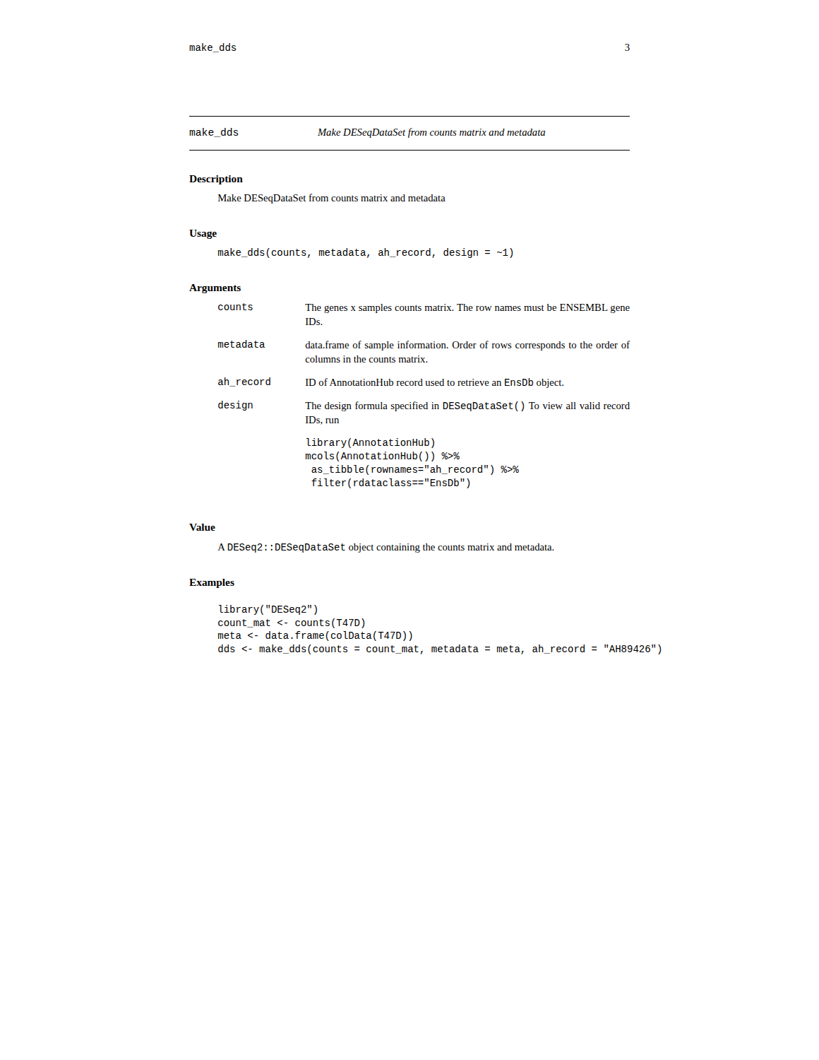make_dds
3
make_dds
Make DESeqDataSet from counts matrix and metadata
Description
Make DESeqDataSet from counts matrix and metadata
Usage
make_dds(counts, metadata, ah_record, design = ~1)
Arguments
| counts | The genes x samples counts matrix. The row names must be ENSEMBL gene IDs. |
| metadata | data.frame of sample information. Order of rows corresponds to the order of columns in the counts matrix. |
| ah_record | ID of AnnotationHub record used to retrieve an EnsDb object. |
| design | The design formula specified in DESeqDataSet() To view all valid record IDs, run library(AnnotationHub) mcols(AnnotationHub()) %>% as_tibble(rownames="ah_record") %>% filter(rdataclass=="EnsDb") |
Value
A DESeq2::DESeqDataSet object containing the counts matrix and metadata.
Examples
library("DESeq2")
count_mat <- counts(T47D)
meta <- data.frame(colData(T47D))
dds <- make_dds(counts = count_mat, metadata = meta, ah_record = "AH89426")